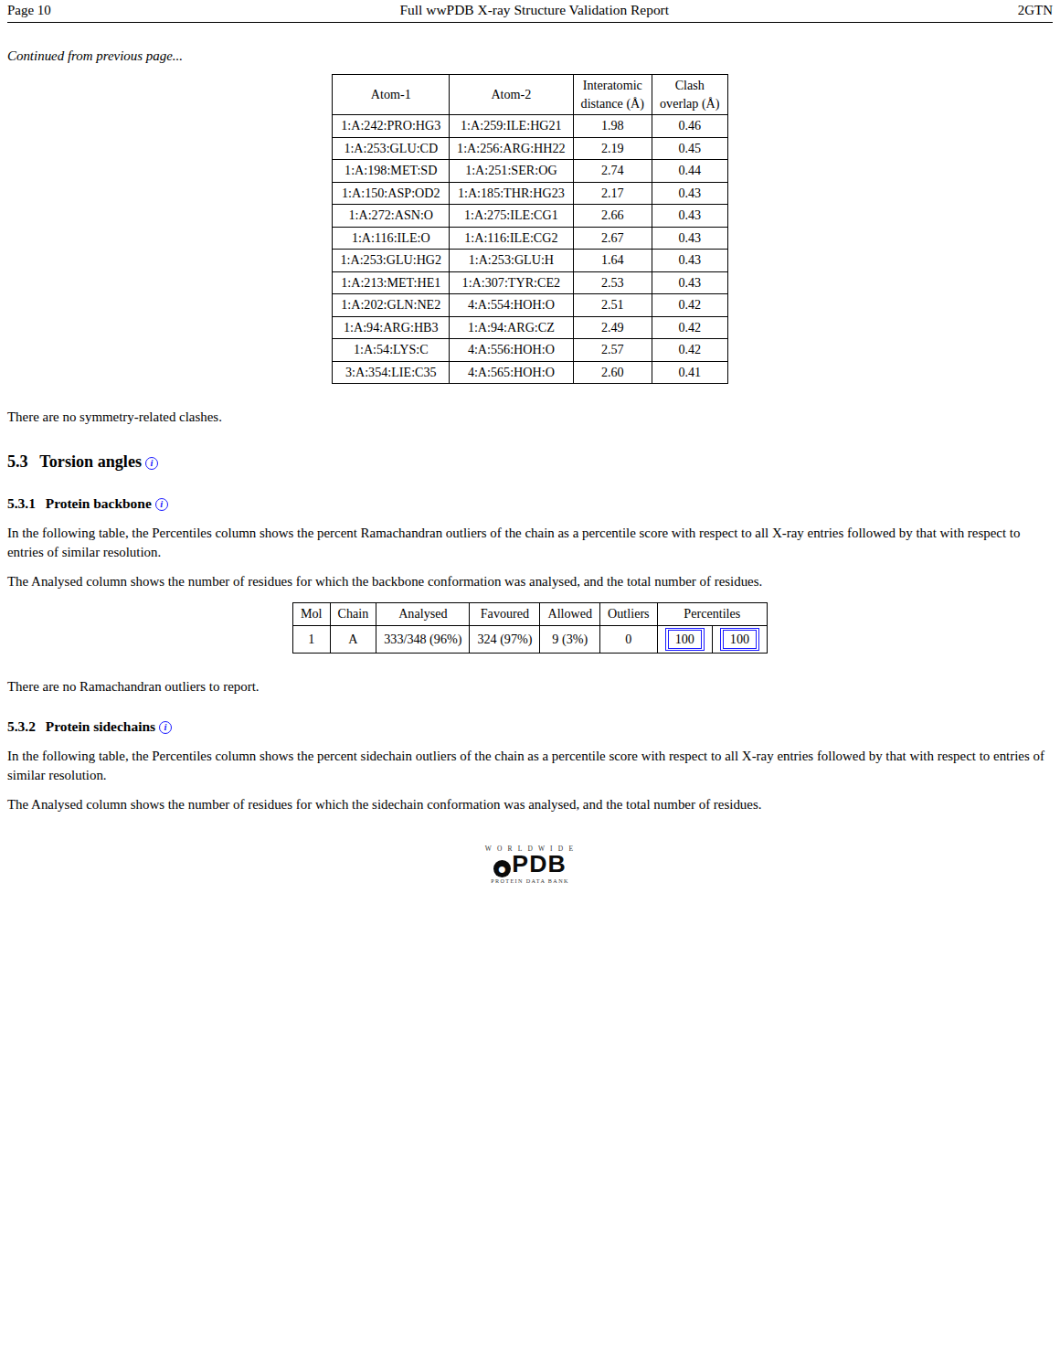Page 10
Full wwPDB X-ray Structure Validation Report
2GTN
Continued from previous page...
| Atom-1 | Atom-2 | Interatomic distance (Å) | Clash overlap (Å) |
| --- | --- | --- | --- |
| 1:A:242:PRO:HG3 | 1:A:259:ILE:HG21 | 1.98 | 0.46 |
| 1:A:253:GLU:CD | 1:A:256:ARG:HH22 | 2.19 | 0.45 |
| 1:A:198:MET:SD | 1:A:251:SER:OG | 2.74 | 0.44 |
| 1:A:150:ASP:OD2 | 1:A:185:THR:HG23 | 2.17 | 0.43 |
| 1:A:272:ASN:O | 1:A:275:ILE:CG1 | 2.66 | 0.43 |
| 1:A:116:ILE:O | 1:A:116:ILE:CG2 | 2.67 | 0.43 |
| 1:A:253:GLU:HG2 | 1:A:253:GLU:H | 1.64 | 0.43 |
| 1:A:213:MET:HE1 | 1:A:307:TYR:CE2 | 2.53 | 0.43 |
| 1:A:202:GLN:NE2 | 4:A:554:HOH:O | 2.51 | 0.42 |
| 1:A:94:ARG:HB3 | 1:A:94:ARG:CZ | 2.49 | 0.42 |
| 1:A:54:LYS:C | 4:A:556:HOH:O | 2.57 | 0.42 |
| 3:A:354:LIE:C35 | 4:A:565:HOH:O | 2.60 | 0.41 |
There are no symmetry-related clashes.
5.3 Torsion anglesi
5.3.1 Protein backbonei
In the following table, the Percentiles column shows the percent Ramachandran outliers of the chain as a percentile score with respect to all X-ray entries followed by that with respect to entries of similar resolution.
The Analysed column shows the number of residues for which the backbone conformation was analysed, and the total number of residues.
| Mol | Chain | Analysed | Favoured | Allowed | Outliers | Percentiles |
| --- | --- | --- | --- | --- | --- | --- |
| 1 | A | 333/348 (96%) | 324 (97%) | 9 (3%) | 0 | 100 | 100 |
There are no Ramachandran outliers to report.
5.3.2 Protein sidechainsi
In the following table, the Percentiles column shows the percent sidechain outliers of the chain as a percentile score with respect to all X-ray entries followed by that with respect to entries of similar resolution.
The Analysed column shows the number of residues for which the sidechain conformation was analysed, and the total number of residues.
W O R L D W I D E
●PDB
PROTEIN DATA BANK